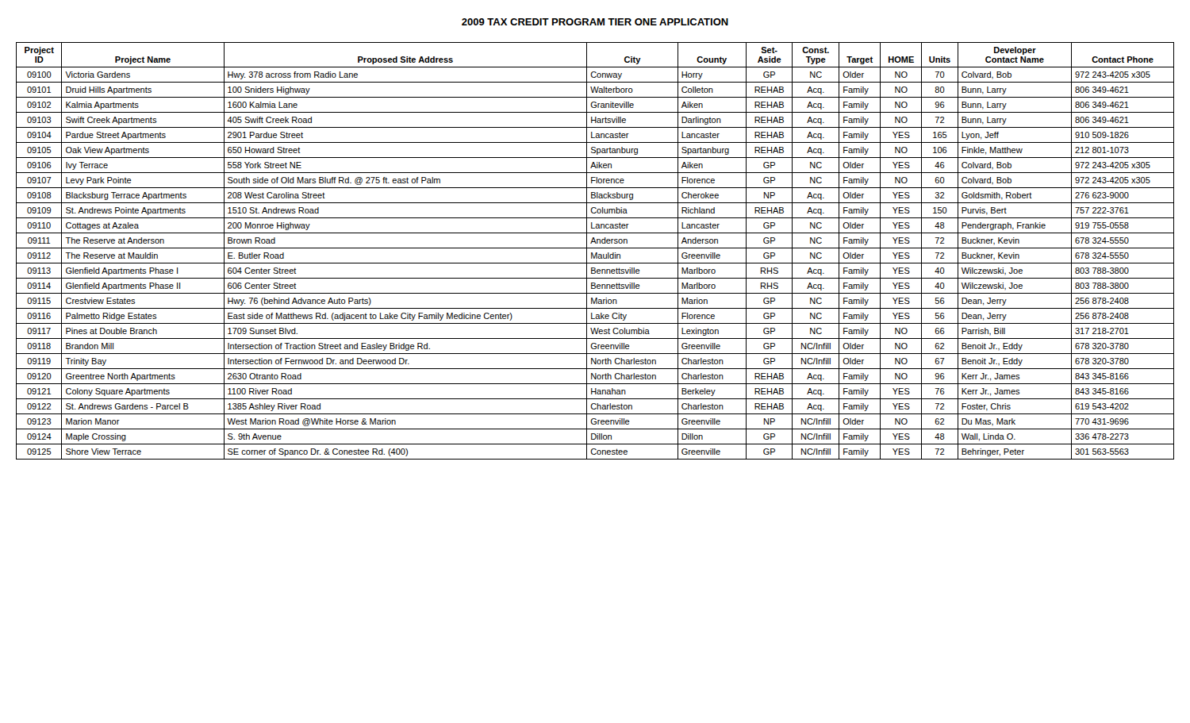2009 TAX CREDIT PROGRAM TIER ONE APPLICATION
| Project ID | Project Name | Proposed Site Address | City | County | Set- Aside | Const. Type | Target | HOME | Units | Developer Contact Name | Contact Phone |
| --- | --- | --- | --- | --- | --- | --- | --- | --- | --- | --- | --- |
| 09100 | Victoria Gardens | Hwy. 378 across from Radio Lane | Conway | Horry | GP | NC | Older | NO | 70 | Colvard, Bob | 972 243-4205 x305 |
| 09101 | Druid Hills Apartments | 100 Sniders Highway | Walterboro | Colleton | REHAB | Acq. | Family | NO | 80 | Bunn, Larry | 806 349-4621 |
| 09102 | Kalmia Apartments | 1600 Kalmia Lane | Graniteville | Aiken | REHAB | Acq. | Family | NO | 96 | Bunn, Larry | 806 349-4621 |
| 09103 | Swift Creek Apartments | 405 Swift Creek Road | Hartsville | Darlington | REHAB | Acq. | Family | NO | 72 | Bunn, Larry | 806 349-4621 |
| 09104 | Pardue Street Apartments | 2901 Pardue Street | Lancaster | Lancaster | REHAB | Acq. | Family | YES | 165 | Lyon, Jeff | 910 509-1826 |
| 09105 | Oak View Apartments | 650 Howard Street | Spartanburg | Spartanburg | REHAB | Acq. | Family | NO | 106 | Finkle, Matthew | 212 801-1073 |
| 09106 | Ivy Terrace | 558 York Street NE | Aiken | Aiken | GP | NC | Older | YES | 46 | Colvard, Bob | 972 243-4205 x305 |
| 09107 | Levy Park Pointe | South side of Old Mars Bluff Rd. @ 275 ft. east of Palm | Florence | Florence | GP | NC | Family | NO | 60 | Colvard, Bob | 972 243-4205 x305 |
| 09108 | Blacksburg Terrace Apartments | 208 West Carolina Street | Blacksburg | Cherokee | NP | Acq. | Older | YES | 32 | Goldsmith, Robert | 276 623-9000 |
| 09109 | St. Andrews Pointe Apartments | 1510 St. Andrews Road | Columbia | Richland | REHAB | Acq. | Family | YES | 150 | Purvis, Bert | 757 222-3761 |
| 09110 | Cottages at Azalea | 200 Monroe Highway | Lancaster | Lancaster | GP | NC | Older | YES | 48 | Pendergraph, Frankie | 919 755-0558 |
| 09111 | The Reserve at Anderson | Brown Road | Anderson | Anderson | GP | NC | Family | YES | 72 | Buckner, Kevin | 678 324-5550 |
| 09112 | The Reserve at Mauldin | E. Butler Road | Mauldin | Greenville | GP | NC | Older | YES | 72 | Buckner, Kevin | 678 324-5550 |
| 09113 | Glenfield Apartments Phase I | 604 Center Street | Bennettsville | Marlboro | RHS | Acq. | Family | YES | 40 | Wilczewski, Joe | 803 788-3800 |
| 09114 | Glenfield Apartments Phase II | 606 Center Street | Bennettsville | Marlboro | RHS | Acq. | Family | YES | 40 | Wilczewski, Joe | 803 788-3800 |
| 09115 | Crestview Estates | Hwy. 76 (behind Advance Auto Parts) | Marion | Marion | GP | NC | Family | YES | 56 | Dean, Jerry | 256 878-2408 |
| 09116 | Palmetto Ridge Estates | East side of Matthews Rd. (adjacent to Lake City Family Medicine Center) | Lake City | Florence | GP | NC | Family | YES | 56 | Dean, Jerry | 256 878-2408 |
| 09117 | Pines at Double Branch | 1709 Sunset Blvd. | West Columbia | Lexington | GP | NC | Family | NO | 66 | Parrish, Bill | 317 218-2701 |
| 09118 | Brandon Mill | Intersection of Traction Street and Easley Bridge Rd. | Greenville | Greenville | GP | NC/Infill | Older | NO | 62 | Benoit Jr., Eddy | 678 320-3780 |
| 09119 | Trinity Bay | Intersection of Fernwood Dr. and Deerwood Dr. | North Charleston | Charleston | GP | NC/Infill | Older | NO | 67 | Benoit Jr., Eddy | 678 320-3780 |
| 09120 | Greentree North Apartments | 2630 Otranto Road | North Charleston | Charleston | REHAB | Acq. | Family | NO | 96 | Kerr Jr., James | 843 345-8166 |
| 09121 | Colony Square Apartments | 1100 River Road | Hanahan | Berkeley | REHAB | Acq. | Family | YES | 76 | Kerr Jr., James | 843 345-8166 |
| 09122 | St. Andrews Gardens - Parcel B | 1385 Ashley River Road | Charleston | Charleston | REHAB | Acq. | Family | YES | 72 | Foster, Chris | 619 543-4202 |
| 09123 | Marion Manor | West Marion Road @White Horse & Marion | Greenville | Greenville | NP | NC/Infill | Older | NO | 62 | Du Mas, Mark | 770 431-9696 |
| 09124 | Maple Crossing | S. 9th Avenue | Dillon | Dillon | GP | NC/Infill | Family | YES | 48 | Wall, Linda O. | 336 478-2273 |
| 09125 | Shore View Terrace | SE corner of Spanco Dr. & Conestee Rd. (400) | Conestee | Greenville | GP | NC/Infill | Family | YES | 72 | Behringer, Peter | 301 563-5563 |